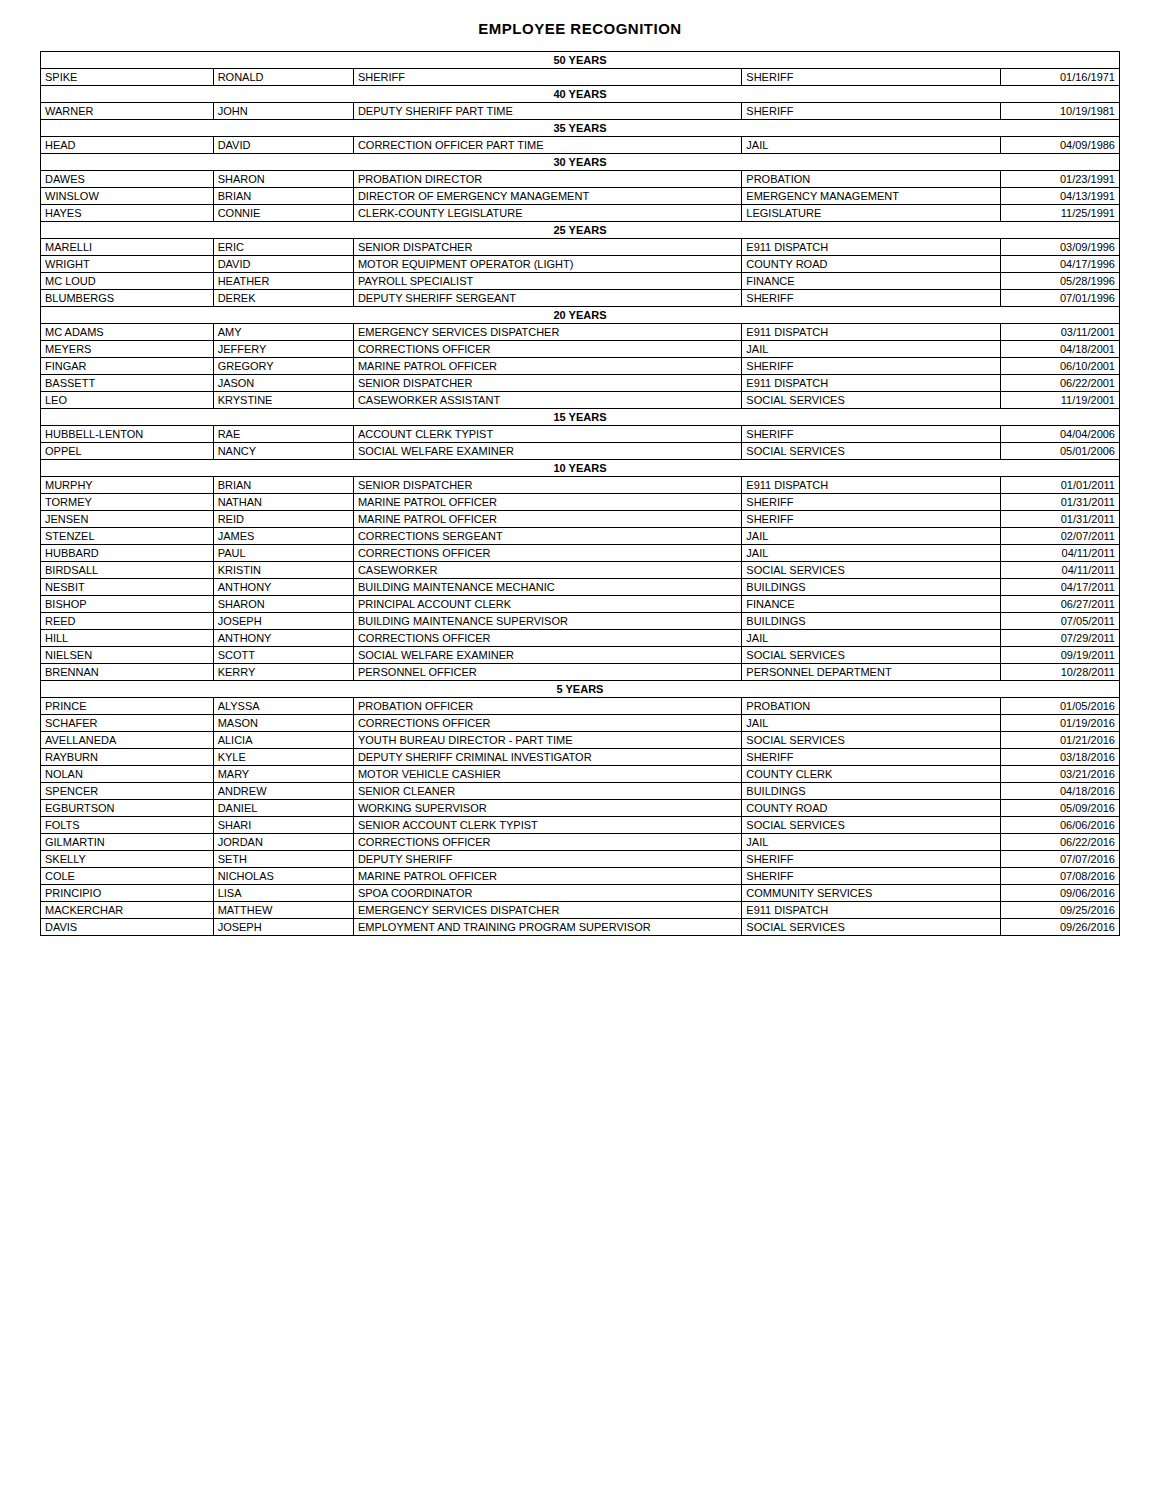EMPLOYEE RECOGNITION
| 50 YEARS |
| --- |
| SPIKE | RONALD | SHERIFF | SHERIFF | 01/16/1971 |
| 40 YEARS |
| WARNER | JOHN | DEPUTY SHERIFF PART TIME | SHERIFF | 10/19/1981 |
| 35 YEARS |
| HEAD | DAVID | CORRECTION OFFICER PART TIME | JAIL | 04/09/1986 |
| 30 YEARS |
| DAWES | SHARON | PROBATION DIRECTOR | PROBATION | 01/23/1991 |
| WINSLOW | BRIAN | DIRECTOR OF EMERGENCY MANAGEMENT | EMERGENCY MANAGEMENT | 04/13/1991 |
| HAYES | CONNIE | CLERK-COUNTY LEGISLATURE | LEGISLATURE | 11/25/1991 |
| 25 YEARS |
| MARELLI | ERIC | SENIOR DISPATCHER | E911 DISPATCH | 03/09/1996 |
| WRIGHT | DAVID | MOTOR EQUIPMENT OPERATOR (LIGHT) | COUNTY ROAD | 04/17/1996 |
| MC LOUD | HEATHER | PAYROLL SPECIALIST | FINANCE | 05/28/1996 |
| BLUMBERGS | DEREK | DEPUTY SHERIFF SERGEANT | SHERIFF | 07/01/1996 |
| 20 YEARS |
| MC ADAMS | AMY | EMERGENCY SERVICES DISPATCHER | E911 DISPATCH | 03/11/2001 |
| MEYERS | JEFFERY | CORRECTIONS OFFICER | JAIL | 04/18/2001 |
| FINGAR | GREGORY | MARINE PATROL OFFICER | SHERIFF | 06/10/2001 |
| BASSETT | JASON | SENIOR DISPATCHER | E911 DISPATCH | 06/22/2001 |
| LEO | KRYSTINE | CASEWORKER ASSISTANT | SOCIAL SERVICES | 11/19/2001 |
| 15 YEARS |
| HUBBELL-LENTON | RAE | ACCOUNT CLERK TYPIST | SHERIFF | 04/04/2006 |
| OPPEL | NANCY | SOCIAL WELFARE EXAMINER | SOCIAL SERVICES | 05/01/2006 |
| 10 YEARS |
| MURPHY | BRIAN | SENIOR DISPATCHER | E911 DISPATCH | 01/01/2011 |
| TORMEY | NATHAN | MARINE PATROL OFFICER | SHERIFF | 01/31/2011 |
| JENSEN | REID | MARINE PATROL OFFICER | SHERIFF | 01/31/2011 |
| STENZEL | JAMES | CORRECTIONS SERGEANT | JAIL | 02/07/2011 |
| HUBBARD | PAUL | CORRECTIONS OFFICER | JAIL | 04/11/2011 |
| BIRDSALL | KRISTIN | CASEWORKER | SOCIAL SERVICES | 04/11/2011 |
| NESBIT | ANTHONY | BUILDING MAINTENANCE MECHANIC | BUILDINGS | 04/17/2011 |
| BISHOP | SHARON | PRINCIPAL ACCOUNT CLERK | FINANCE | 06/27/2011 |
| REED | JOSEPH | BUILDING MAINTENANCE SUPERVISOR | BUILDINGS | 07/05/2011 |
| HILL | ANTHONY | CORRECTIONS OFFICER | JAIL | 07/29/2011 |
| NIELSEN | SCOTT | SOCIAL WELFARE EXAMINER | SOCIAL SERVICES | 09/19/2011 |
| BRENNAN | KERRY | PERSONNEL OFFICER | PERSONNEL DEPARTMENT | 10/28/2011 |
| 5 YEARS |
| PRINCE | ALYSSA | PROBATION OFFICER | PROBATION | 01/05/2016 |
| SCHAFER | MASON | CORRECTIONS OFFICER | JAIL | 01/19/2016 |
| AVELLANEDA | ALICIA | YOUTH BUREAU DIRECTOR - PART TIME | SOCIAL SERVICES | 01/21/2016 |
| RAYBURN | KYLE | DEPUTY SHERIFF CRIMINAL INVESTIGATOR | SHERIFF | 03/18/2016 |
| NOLAN | MARY | MOTOR VEHICLE CASHIER | COUNTY CLERK | 03/21/2016 |
| SPENCER | ANDREW | SENIOR CLEANER | BUILDINGS | 04/18/2016 |
| EGBURTSON | DANIEL | WORKING SUPERVISOR | COUNTY ROAD | 05/09/2016 |
| FOLTS | SHARI | SENIOR ACCOUNT CLERK TYPIST | SOCIAL SERVICES | 06/06/2016 |
| GILMARTIN | JORDAN | CORRECTIONS OFFICER | JAIL | 06/22/2016 |
| SKELLY | SETH | DEPUTY SHERIFF | SHERIFF | 07/07/2016 |
| COLE | NICHOLAS | MARINE PATROL OFFICER | SHERIFF | 07/08/2016 |
| PRINCIPIO | LISA | SPOA COORDINATOR | COMMUNITY SERVICES | 09/06/2016 |
| MACKERCHAR | MATTHEW | EMERGENCY SERVICES DISPATCHER | E911 DISPATCH | 09/25/2016 |
| DAVIS | JOSEPH | EMPLOYMENT AND TRAINING PROGRAM SUPERVISOR | SOCIAL SERVICES | 09/26/2016 |